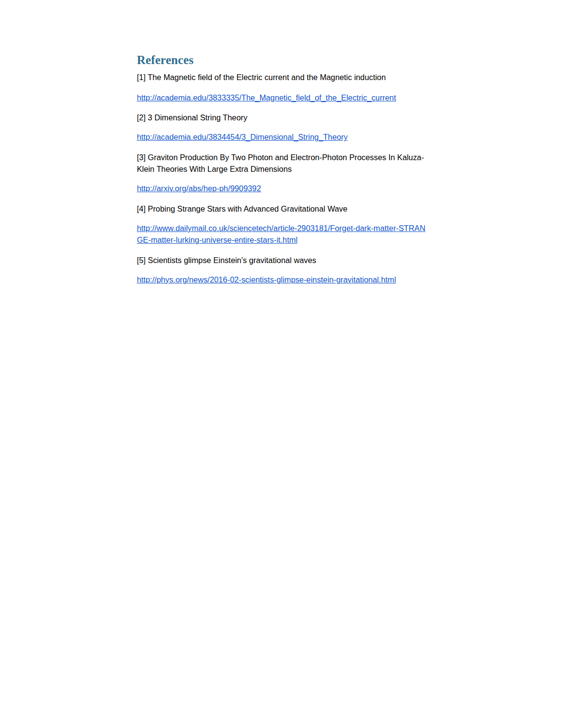References
[1] The Magnetic field of the Electric current and the Magnetic induction
http://academia.edu/3833335/The_Magnetic_field_of_the_Electric_current
[2] 3 Dimensional String Theory
http://academia.edu/3834454/3_Dimensional_String_Theory
[3] Graviton Production By Two Photon and Electron-Photon Processes In Kaluza-Klein Theories With Large Extra Dimensions
http://arxiv.org/abs/hep-ph/9909392
[4] Probing Strange Stars with Advanced Gravitational Wave
http://www.dailymail.co.uk/sciencetech/article-2903181/Forget-dark-matter-STRANGE-matter-lurking-universe-entire-stars-it.html
[5] Scientists glimpse Einstein's gravitational waves
http://phys.org/news/2016-02-scientists-glimpse-einstein-gravitational.html